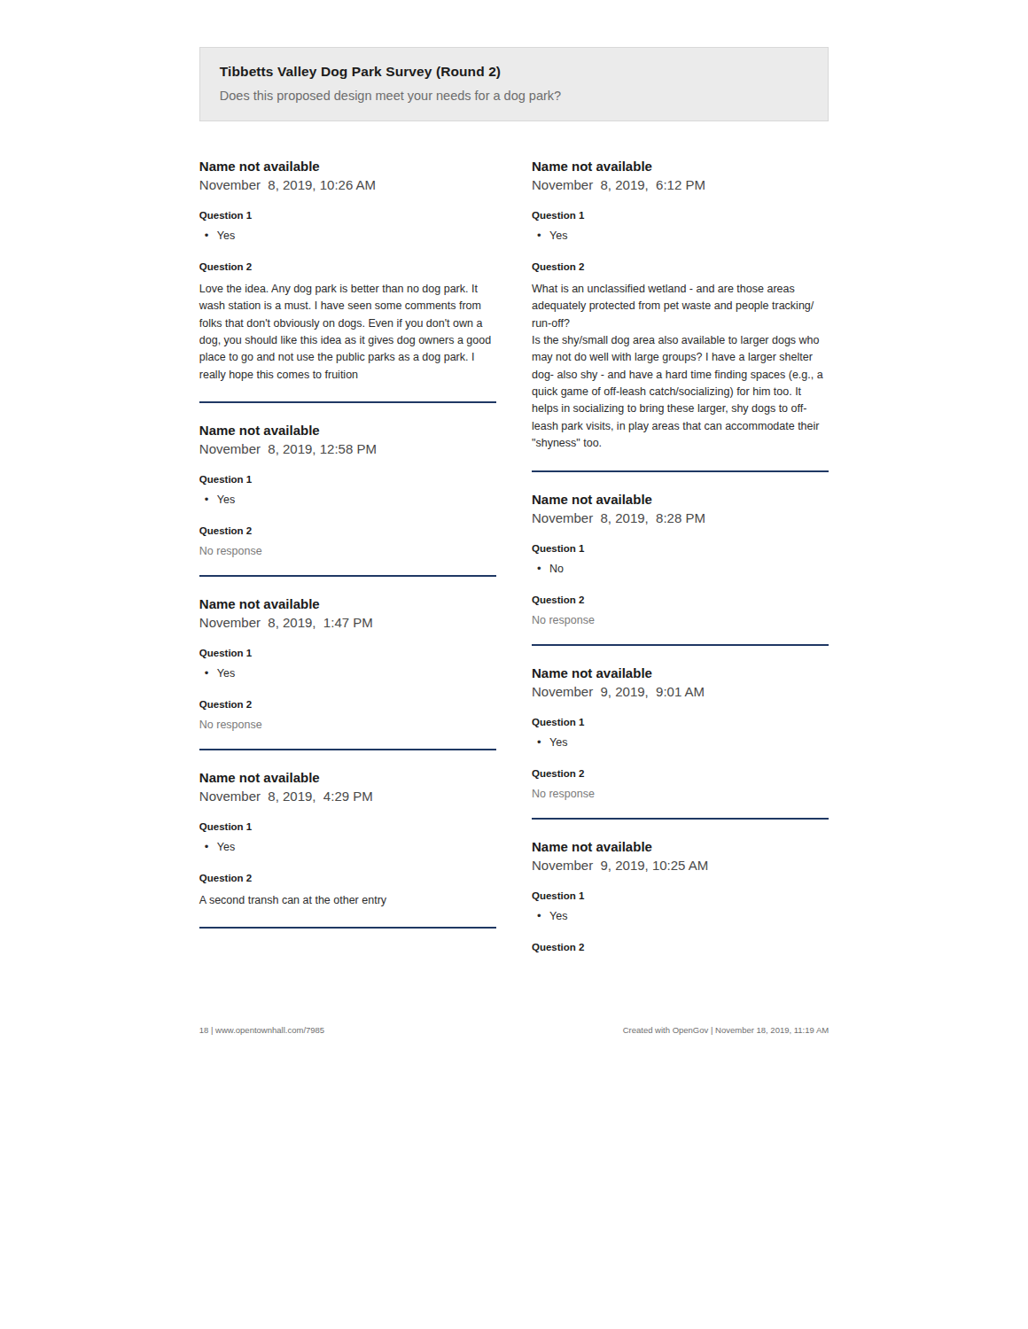Tibbetts Valley Dog Park Survey (Round 2)
Does this proposed design meet your needs for a dog park?
Name not available
November 8, 2019, 10:26 AM
Question 1
Yes
Question 2
Love the idea. Any dog park is better than no dog park. It wash station is a must. I have seen some comments from folks that don't obviously on dogs. Even if you don't own a dog, you should like this idea as it gives dog owners a good place to go and not use the public parks as a dog park. I really hope this comes to fruition
Name not available
November 8, 2019, 12:58 PM
Question 1
Yes
Question 2
No response
Name not available
November 8, 2019, 1:47 PM
Question 1
Yes
Question 2
No response
Name not available
November 8, 2019, 4:29 PM
Question 1
Yes
Question 2
A second transh can at the other entry
Name not available
November 8, 2019, 6:12 PM
Question 1
Yes
Question 2
What is an unclassified wetland - and are those areas adequately protected from pet waste and people tracking/ run-off?
Is the shy/small dog area also available to larger dogs who may not do well with large groups? I have a larger shelter dog- also shy - and have a hard time finding spaces (e.g., a quick game of off-leash catch/socializing) for him too. It helps in socializing to bring these larger, shy dogs to off-leash park visits, in play areas that can accommodate their "shyness" too.
Name not available
November 8, 2019, 8:28 PM
Question 1
No
Question 2
No response
Name not available
November 9, 2019, 9:01 AM
Question 1
Yes
Question 2
No response
Name not available
November 9, 2019, 10:25 AM
Question 1
Yes
Question 2
18 | www.opentownhall.com/7985
Created with OpenGov | November 18, 2019, 11:19 AM